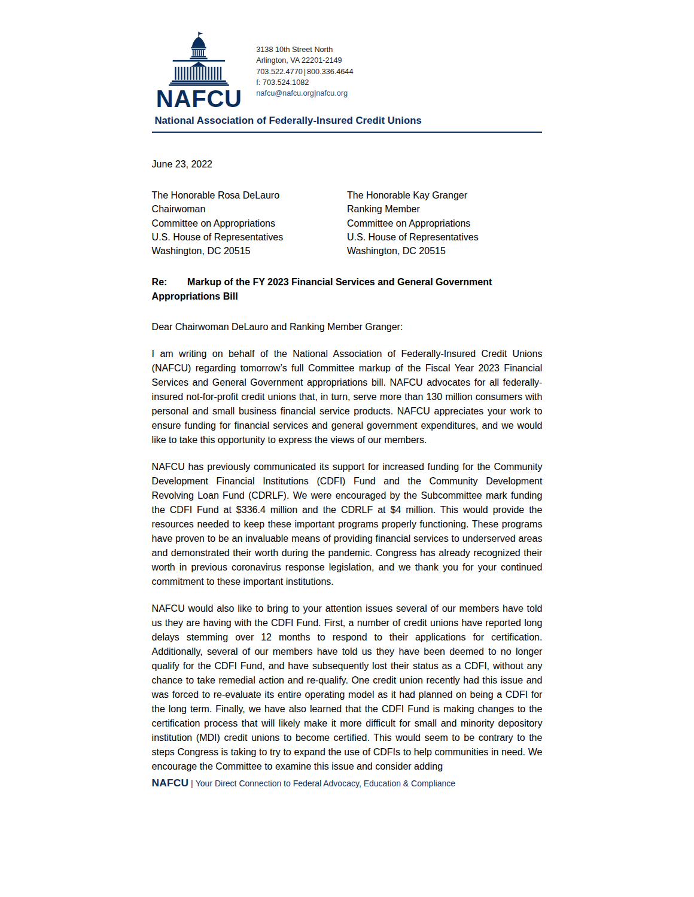NAFCU
3138 10th Street North
Arlington, VA 22201-2149
703.522.4770|800.336.4644
f: 703.524.1082
nafcu@nafcu.org|nafcu.org
National Association of Federally-Insured Credit Unions
June 23, 2022
| The Honorable Rosa DeLauro Chairwoman Committee on Appropriations U.S. House of Representatives Washington, DC 20515 | The Honorable Kay Granger Ranking Member Committee on Appropriations U.S. House of Representatives Washington, DC 20515 |
Re: Markup of the FY 2023 Financial Services and General Government Appropriations Bill
Dear Chairwoman DeLauro and Ranking Member Granger:
I am writing on behalf of the National Association of Federally-Insured Credit Unions (NAFCU) regarding tomorrow’s full Committee markup of the Fiscal Year 2023 Financial Services and General Government appropriations bill. NAFCU advocates for all federally-insured not-for-profit credit unions that, in turn, serve more than 130 million consumers with personal and small business financial service products. NAFCU appreciates your work to ensure funding for financial services and general government expenditures, and we would like to take this opportunity to express the views of our members.
NAFCU has previously communicated its support for increased funding for the Community Development Financial Institutions (CDFI) Fund and the Community Development Revolving Loan Fund (CDRLF). We were encouraged by the Subcommittee mark funding the CDFI Fund at $336.4 million and the CDRLF at $4 million. This would provide the resources needed to keep these important programs properly functioning. These programs have proven to be an invaluable means of providing financial services to underserved areas and demonstrated their worth during the pandemic. Congress has already recognized their worth in previous coronavirus response legislation, and we thank you for your continued commitment to these important institutions.
NAFCU would also like to bring to your attention issues several of our members have told us they are having with the CDFI Fund. First, a number of credit unions have reported long delays stemming over 12 months to respond to their applications for certification. Additionally, several of our members have told us they have been deemed to no longer qualify for the CDFI Fund, and have subsequently lost their status as a CDFI, without any chance to take remedial action and re-qualify. One credit union recently had this issue and was forced to re-evaluate its entire operating model as it had planned on being a CDFI for the long term. Finally, we have also learned that the CDFI Fund is making changes to the certification process that will likely make it more difficult for small and minority depository institution (MDI) credit unions to become certified. This would seem to be contrary to the steps Congress is taking to try to expand the use of CDFIs to help communities in need. We encourage the Committee to examine this issue and consider adding
NAFCU|Your Direct Connection to Federal Advocacy, Education & Compliance